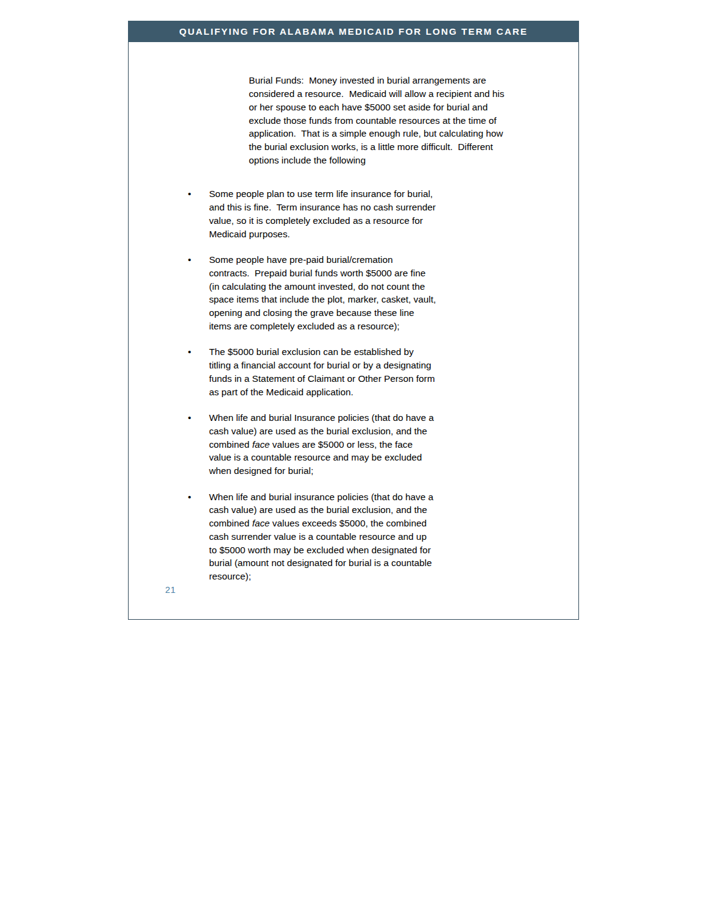QUALIFYING FOR ALABAMA MEDICAID FOR LONG TERM CARE
Burial Funds: Money invested in burial arrangements are considered a resource. Medicaid will allow a recipient and his or her spouse to each have $5000 set aside for burial and exclude those funds from countable resources at the time of application. That is a simple enough rule, but calculating how the burial exclusion works, is a little more difficult. Different options include the following
Some people plan to use term life insurance for burial, and this is fine. Term insurance has no cash surrender value, so it is completely excluded as a resource for Medicaid purposes.
Some people have pre-paid burial/cremation contracts. Prepaid burial funds worth $5000 are fine (in calculating the amount invested, do not count the space items that include the plot, marker, casket, vault, opening and closing the grave because these line items are completely excluded as a resource);
The $5000 burial exclusion can be established by titling a financial account for burial or by a designating funds in a Statement of Claimant or Other Person form as part of the Medicaid application.
When life and burial Insurance policies (that do have a cash value) are used as the burial exclusion, and the combined face values are $5000 or less, the face value is a countable resource and may be excluded when designed for burial;
When life and burial insurance policies (that do have a cash value) are used as the burial exclusion, and the combined face values exceeds $5000, the combined cash surrender value is a countable resource and up to $5000 worth may be excluded when designated for burial (amount not designated for burial is a countable resource);
21